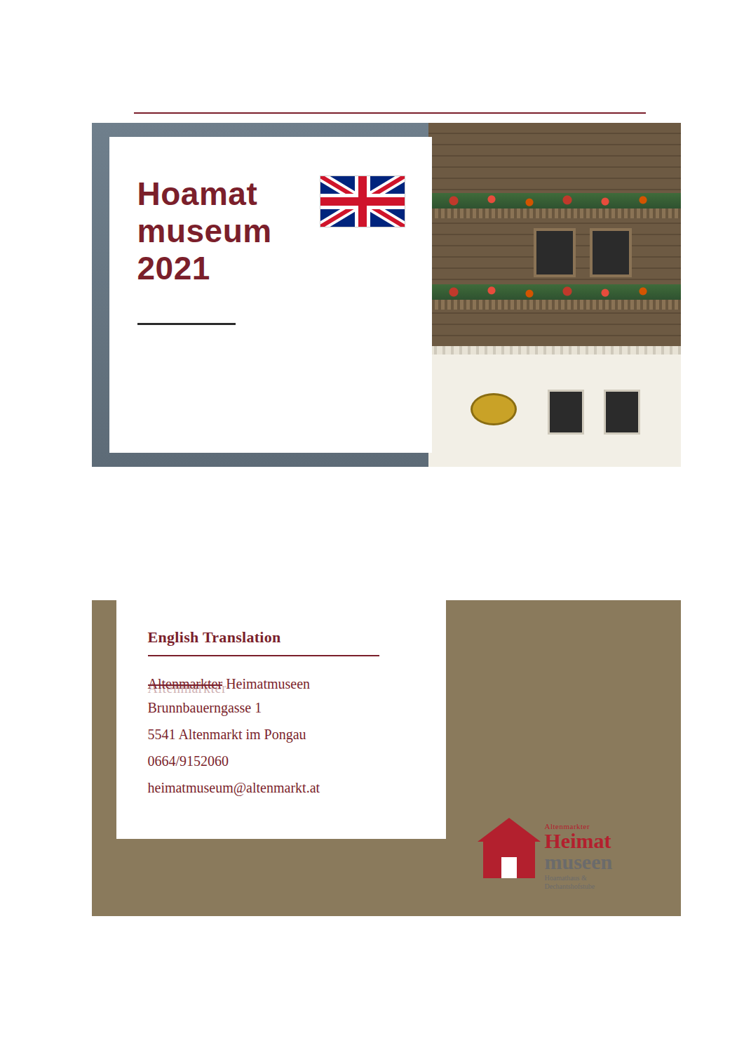Hoamat
museum
2021
English Translation
Altenmarkter Altenmarkter Heimatmuseen
Brunnbauerngasse 1
5541 Altenmarkt im Pongau
0664/9152060
heimatmuseum@altenmarkt.at
Altenmarkter
Heimat museen
Hoamathaus &
Dechantshofstube